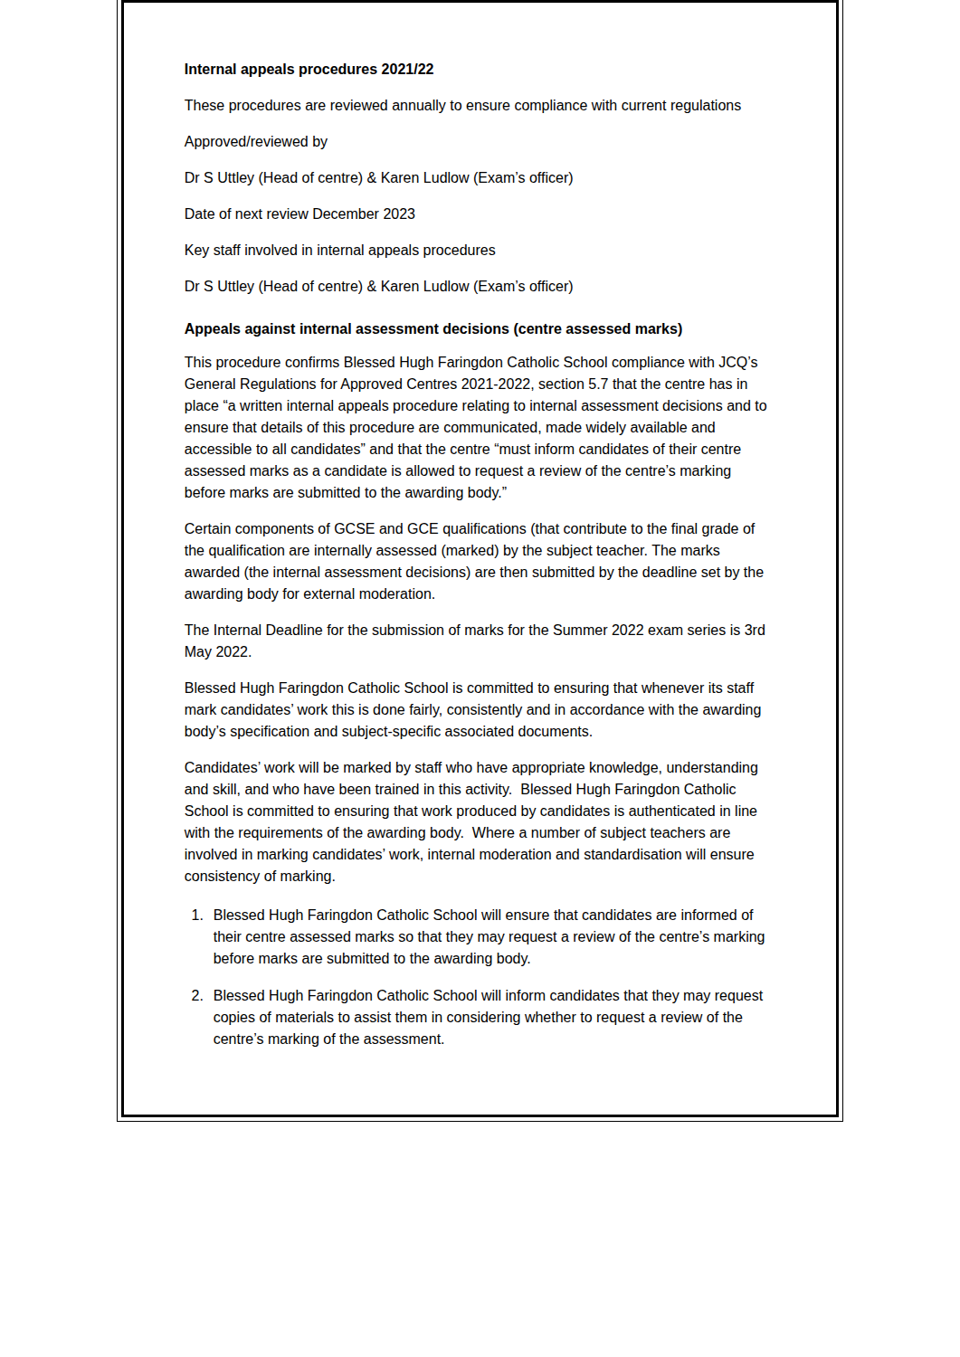Internal appeals procedures 2021/22
These procedures are reviewed annually to ensure compliance with current regulations
Approved/reviewed by
Dr S Uttley (Head of centre) & Karen Ludlow (Exam’s officer)
Date of next review December 2023
Key staff involved in internal appeals procedures
Dr S Uttley (Head of centre) & Karen Ludlow (Exam’s officer)
Appeals against internal assessment decisions (centre assessed marks)
This procedure confirms Blessed Hugh Faringdon Catholic School compliance with JCQ’s General Regulations for Approved Centres 2021-2022, section 5.7 that the centre has in place “a written internal appeals procedure relating to internal assessment decisions and to ensure that details of this procedure are communicated, made widely available and accessible to all candidates” and that the centre “must inform candidates of their centre assessed marks as a candidate is allowed to request a review of the centre’s marking before marks are submitted to the awarding body.”
Certain components of GCSE and GCE qualifications (that contribute to the final grade of the qualification are internally assessed (marked) by the subject teacher. The marks awarded (the internal assessment decisions) are then submitted by the deadline set by the awarding body for external moderation.
The Internal Deadline for the submission of marks for the Summer 2022 exam series is 3rd May 2022.
Blessed Hugh Faringdon Catholic School is committed to ensuring that whenever its staff mark candidates’ work this is done fairly, consistently and in accordance with the awarding body’s specification and subject-specific associated documents.
Candidates’ work will be marked by staff who have appropriate knowledge, understanding and skill, and who have been trained in this activity. Blessed Hugh Faringdon Catholic School is committed to ensuring that work produced by candidates is authenticated in line with the requirements of the awarding body. Where a number of subject teachers are involved in marking candidates’ work, internal moderation and standardisation will ensure consistency of marking.
Blessed Hugh Faringdon Catholic School will ensure that candidates are informed of their centre assessed marks so that they may request a review of the centre’s marking before marks are submitted to the awarding body.
Blessed Hugh Faringdon Catholic School will inform candidates that they may request copies of materials to assist them in considering whether to request a review of the centre’s marking of the assessment.